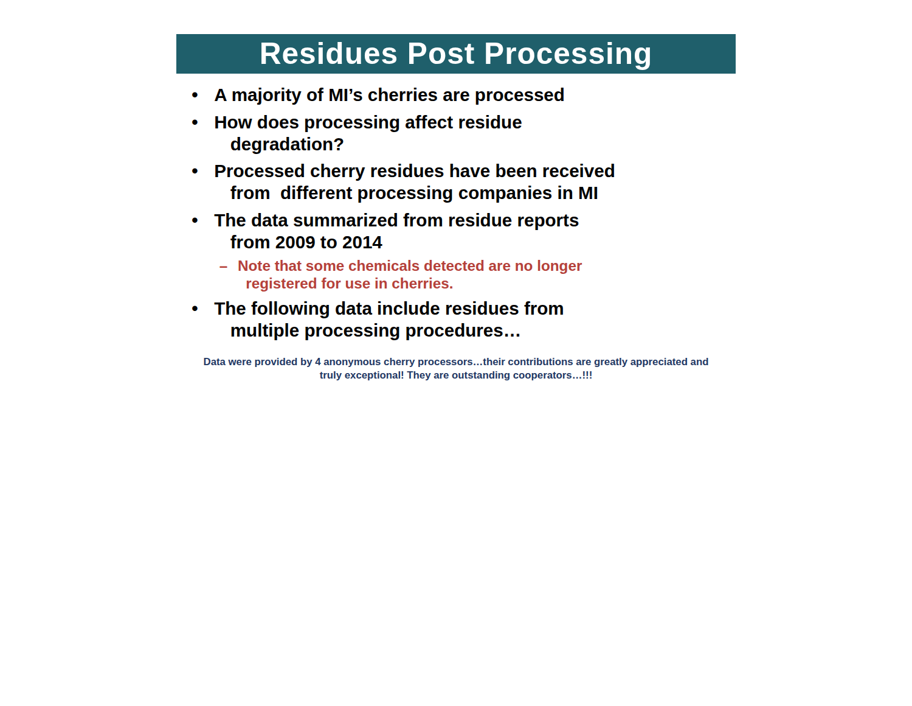Residues Post Processing
A majority of MI’s cherries are processed
How does processing affect residue degradation?
Processed cherry residues have been received from different processing companies in MI
The data summarized from residue reports from 2009 to 2014
Note that some chemicals detected are no longer registered for use in cherries.
The following data include residues from multiple processing procedures…
Data were provided by 4 anonymous cherry processors…their contributions are greatly appreciated and truly exceptional! They are outstanding cooperators…!!!